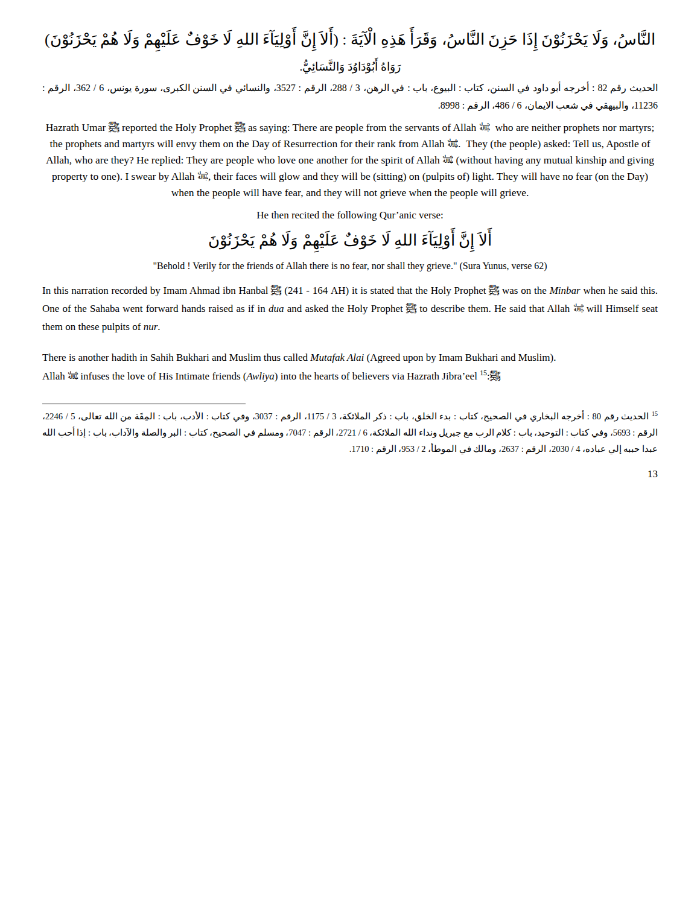النَّاسُ، وَلَا يَحْزَنُوْنَ إِذَا حَزِنَ النَّاسُ، وَقَرَأَ هَذِهِ الْآيَةَ : (أَلاَ إِنَّ أَوْلِيَآءَ اللهِ لَا خَوْفٌ عَلَيْهِمْ وَلَا هُمْ يَحْزَنُوْنَ)
رَوَاهُ أَبُوْدَاوُدَ وَالنَّسَائِيُّ.
الحديث رقم 82 : أخرجه أبو داود في السنن، كتاب : البيوع، باب : في الرهن، 3 / 288، الرقم : 3527، والنسائي في السنن الكبرى، سورة يونس، 6 / 362، الرقم : 11236، والبيهقي في شعب الايمان، 6 / 486، الرقم : 8998.
Hazrath Umar ﷺ reported the Holy Prophet ﷺ as saying: There are people from the servants of Allah ﷻ who are neither prophets nor martyrs; the prophets and martyrs will envy them on the Day of Resurrection for their rank from Allah ﷻ. They (the people) asked: Tell us, Apostle of Allah, who are they? He replied: They are people who love one another for the spirit of Allah ﷻ (without having any mutual kinship and giving property to one). I swear by Allah ﷻ, their faces will glow and they will be (sitting) on (pulpits of) light. They will have no fear (on the Day) when the people will have fear, and they will not grieve when the people will grieve.
He then recited the following Qur’anic verse:
أَلاَ إِنَّ أَوْلِيَآءَ اللهِ لَا خَوْفٌ عَلَيْهِمْ وَلَا هُمْ يَحْزَنُوْنَ
"Behold ! Verily for the friends of Allah there is no fear, nor shall they grieve." (Sura Yunus, verse 62)
In this narration recorded by Imam Ahmad ibn Hanbal ﷺ (164 - 241 AH) it is stated that the Holy Prophet ﷺ was on the Minbar when he said this. One of the Sahaba went forward hands raised as if in dua and asked the Holy Prophet ﷺ to describe them. He said that Allah ﷻ will Himself seat them on these pulpits of nur.
There is another hadith in Sahih Bukhari and Muslim thus called Mutafak Alai (Agreed upon by Imam Bukhari and Muslim).
Allah ﷻ infuses the love of His Intimate friends (Awliya) into the hearts of believers via Hazrath Jibra’eel ﷺ:15
15 الحديث رقم 80 : أخرجه البخاري في الصحيح، كتاب : بدء الخلق، باب : ذكر الملائكة، 3 / 1175، الرقم : 3037، وفي كتاب : الأدب، باب : المِقَة من الله تعالى، 5 / 2246، الرقم : 5693، وفي كتاب : التوحيد، باب : كلام الرب مع جبريل ونداء الله الملائكة، 6 / 2721، الرقم : 7047، ومسلم في الصحيح، كتاب : البر والصلة والآداب، باب : إذا أحب الله عبدا حببه إلي عباده، 4 / 2030، الرقم : 2637، ومالك في الموطأ، 2 / 953، الرقم : 1710.
13